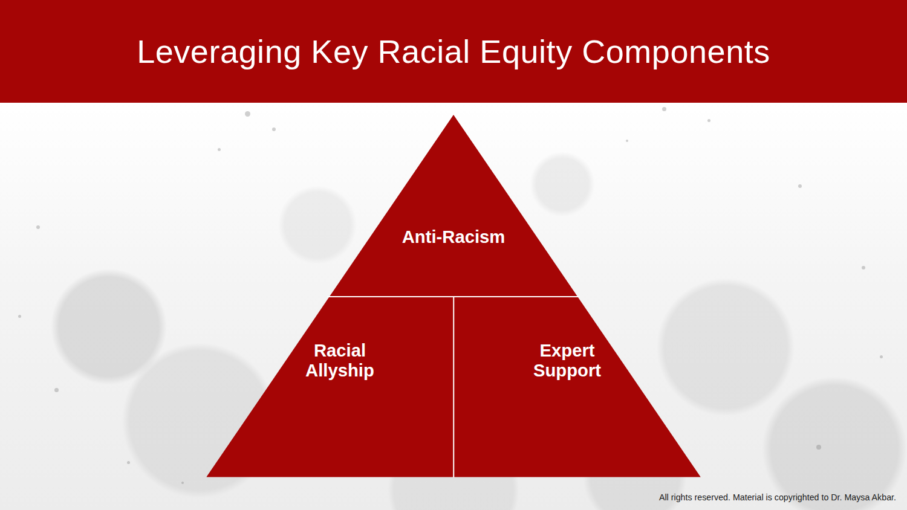Leveraging Key Racial Equity Components
Anti-Racism
Racial
Allyship
Expert
Support
All rights reserved. Material is copyrighted to Dr. Maysa Akbar.